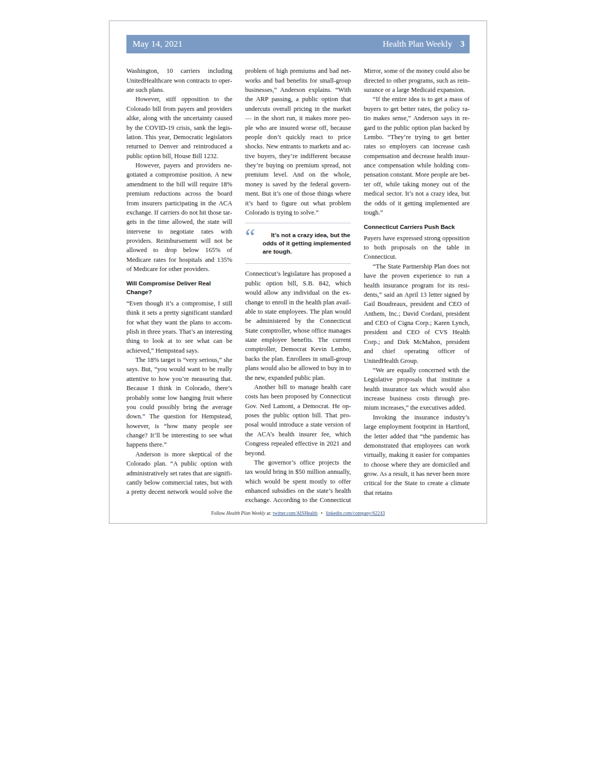May 14, 2021 Health Plan Weekly
3
Washington, 10 carriers including UnitedHealthcare won contracts to operate such plans.
However, stiff opposition to the Colorado bill from payers and providers alike, along with the uncertainty caused by the COVID-19 crisis, sank the legislation. This year, Democratic legislators returned to Denver and reintroduced a public option bill, House Bill 1232.
However, payers and providers negotiated a compromise position. A new amendment to the bill will require 18% premium reductions across the board from insurers participating in the ACA exchange. If carriers do not hit those targets in the time allowed, the state will intervene to negotiate rates with providers. Reimbursement will not be allowed to drop below 165% of Medicare rates for hospitals and 135% of Medicare for other providers.
Will Compromise Deliver Real Change?
“Even though it’s a compromise, I still think it sets a pretty significant standard for what they want the plans to accomplish in three years. That’s an interesting thing to look at to see what can be achieved,” Hempstead says.
The 18% target is “very serious,” she says. But, “you would want to be really attentive to how you’re measuring that. Because I think in Colorado, there’s probably some low hanging fruit where you could possibly bring the average down.” The question for Hempstead, however, is “how many people see change? It’ll be interesting to see what happens there.”
Anderson is more skeptical of the Colorado plan. “A public option with administratively set rates that are significantly below commercial rates, but with a pretty decent network would solve the problem of high premiums and bad networks and bad benefits for small-group businesses,” Anderson explains. “With the ARP passing, a public option that undercuts overall pricing in the market — in the short run, it makes more people who are insured worse off, because people don’t quickly react to price shocks. New entrants to markets and active buyers, they’re indifferent because they’re buying on premium spread, not premium level. And on the whole, money is saved by the federal government. But it’s one of those things where it’s hard to figure out what problem Colorado is trying to solve.”
“
It’s not a crazy idea, but the odds of it getting implemented are tough.
Connecticut’s legislature has proposed a public option bill, S.B. 842, which would allow any individual on the exchange to enroll in the health plan available to state employees. The plan would be administered by the Connecticut State comptroller, whose office manages state employee benefits. The current comptroller, Democrat Kevin Lembo, backs the plan. Enrollees in small-group plans would also be allowed to buy in to the new, expanded public plan.
Another bill to manage health care costs has been proposed by Connecticut Gov. Ned Lamont, a Democrat. He opposes the public option bill. That proposal would introduce a state version of the ACA’s health insurer fee, which Congress repealed effective in 2021 and beyond.
The governor’s office projects the tax would bring in $50 million annually, which would be spent mostly to offer enhanced subsidies on the state’s health exchange. According to the Connecticut Mirror, some of the money could also be directed to other programs, such as reinsurance or a large Medicaid expansion.
“If the entire idea is to get a mass of buyers to get better rates, the policy ratio makes sense,” Anderson says in regard to the public option plan backed by Lembo. “They’re trying to get better rates so employers can increase cash compensation and decrease health insurance compensation while holding compensation constant. More people are better off, while taking money out of the medical sector. It’s not a crazy idea, but the odds of it getting implemented are tough.”
Connecticut Carriers Push Back
Payers have expressed strong opposition to both proposals on the table in Connecticut.
“The State Partnership Plan does not have the proven experience to run a health insurance program for its residents,” said an April 13 letter signed by Gail Boudreaux, president and CEO of Anthem, Inc.; David Cordani, president and CEO of Cigna Corp.; Karen Lynch, president and CEO of CVS Health Corp.; and Dirk McMahon, president and chief operating officer of UnitedHealth Group.
“We are equally concerned with the Legislative proposals that institute a health insurance tax which would also increase business costs through premium increases,” the executives added.
Invoking the insurance industry’s large employment footprint in Hartford, the letter added that “the pandemic has demonstrated that employees can work virtually, making it easier for companies to choose where they are domiciled and grow. As a result, it has never been more critical for the State to create a climate that retains
Follow Health Plan Weekly at: twitter.com/AISHealth • linkedin.com/company/62243